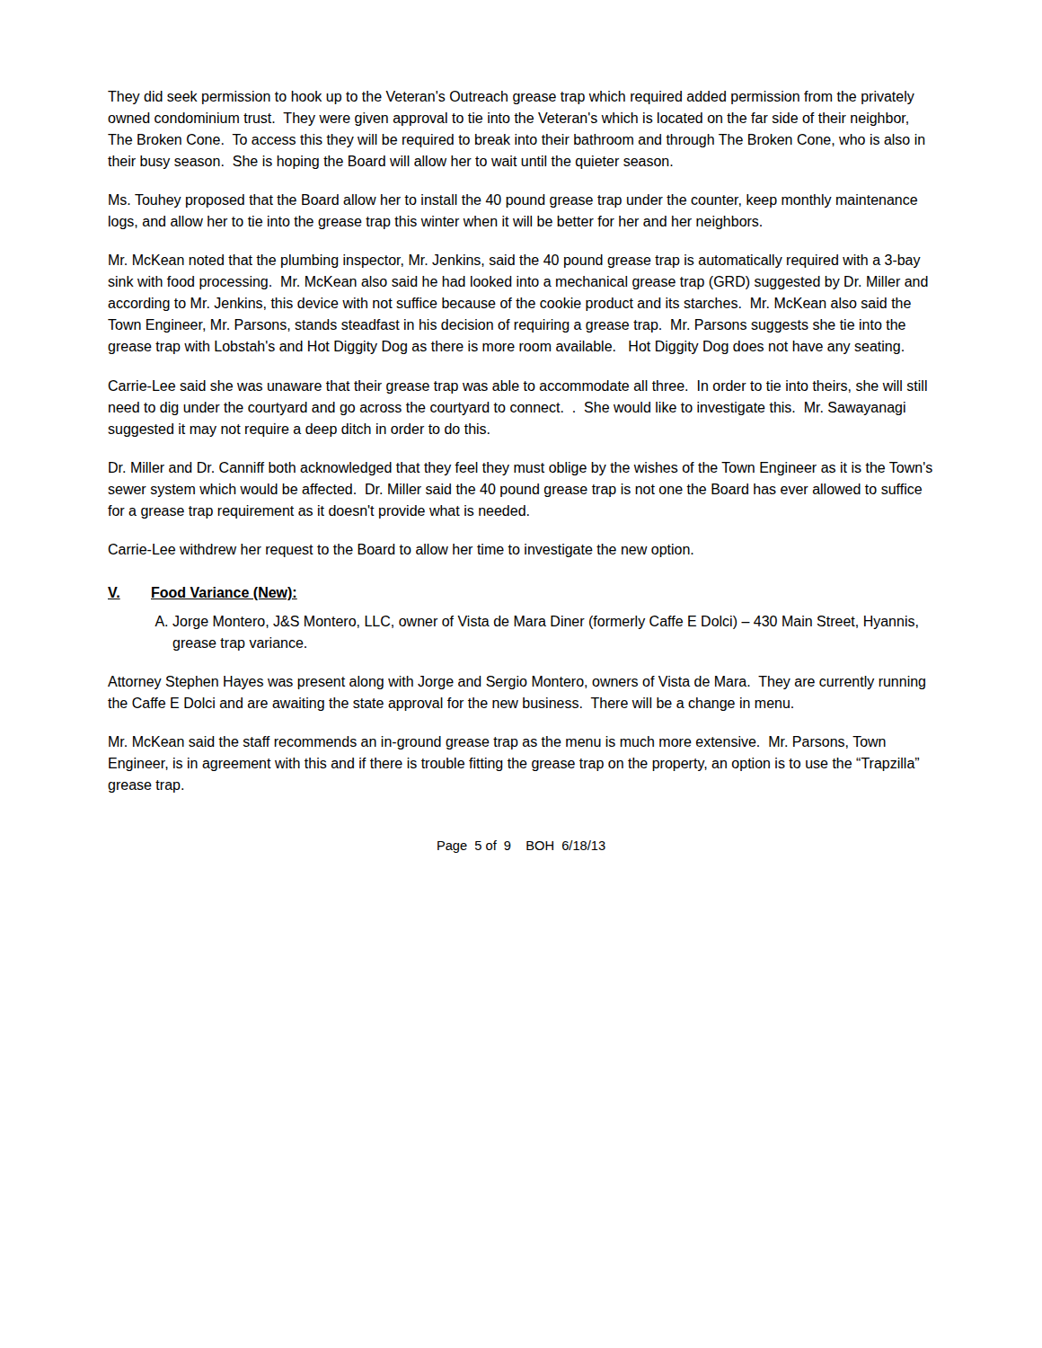They did seek permission to hook up to the Veteran's Outreach grease trap which required added permission from the privately owned condominium trust. They were given approval to tie into the Veteran's which is located on the far side of their neighbor, The Broken Cone. To access this they will be required to break into their bathroom and through The Broken Cone, who is also in their busy season. She is hoping the Board will allow her to wait until the quieter season.
Ms. Touhey proposed that the Board allow her to install the 40 pound grease trap under the counter, keep monthly maintenance logs, and allow her to tie into the grease trap this winter when it will be better for her and her neighbors.
Mr. McKean noted that the plumbing inspector, Mr. Jenkins, said the 40 pound grease trap is automatically required with a 3-bay sink with food processing. Mr. McKean also said he had looked into a mechanical grease trap (GRD) suggested by Dr. Miller and according to Mr. Jenkins, this device with not suffice because of the cookie product and its starches. Mr. McKean also said the Town Engineer, Mr. Parsons, stands steadfast in his decision of requiring a grease trap. Mr. Parsons suggests she tie into the grease trap with Lobstah's and Hot Diggity Dog as there is more room available. Hot Diggity Dog does not have any seating.
Carrie-Lee said she was unaware that their grease trap was able to accommodate all three. In order to tie into theirs, she will still need to dig under the courtyard and go across the courtyard to connect. . She would like to investigate this. Mr. Sawayanagi suggested it may not require a deep ditch in order to do this.
Dr. Miller and Dr. Canniff both acknowledged that they feel they must oblige by the wishes of the Town Engineer as it is the Town's sewer system which would be affected. Dr. Miller said the 40 pound grease trap is not one the Board has ever allowed to suffice for a grease trap requirement as it doesn't provide what is needed.
Carrie-Lee withdrew her request to the Board to allow her time to investigate the new option.
V. Food Variance (New):
Jorge Montero, J&S Montero, LLC, owner of Vista de Mara Diner (formerly Caffe E Dolci) – 430 Main Street, Hyannis, grease trap variance.
Attorney Stephen Hayes was present along with Jorge and Sergio Montero, owners of Vista de Mara. They are currently running the Caffe E Dolci and are awaiting the state approval for the new business. There will be a change in menu.
Mr. McKean said the staff recommends an in-ground grease trap as the menu is much more extensive. Mr. Parsons, Town Engineer, is in agreement with this and if there is trouble fitting the grease trap on the property, an option is to use the “Trapzilla” grease trap.
Page 5 of 9 BOH 6/18/13